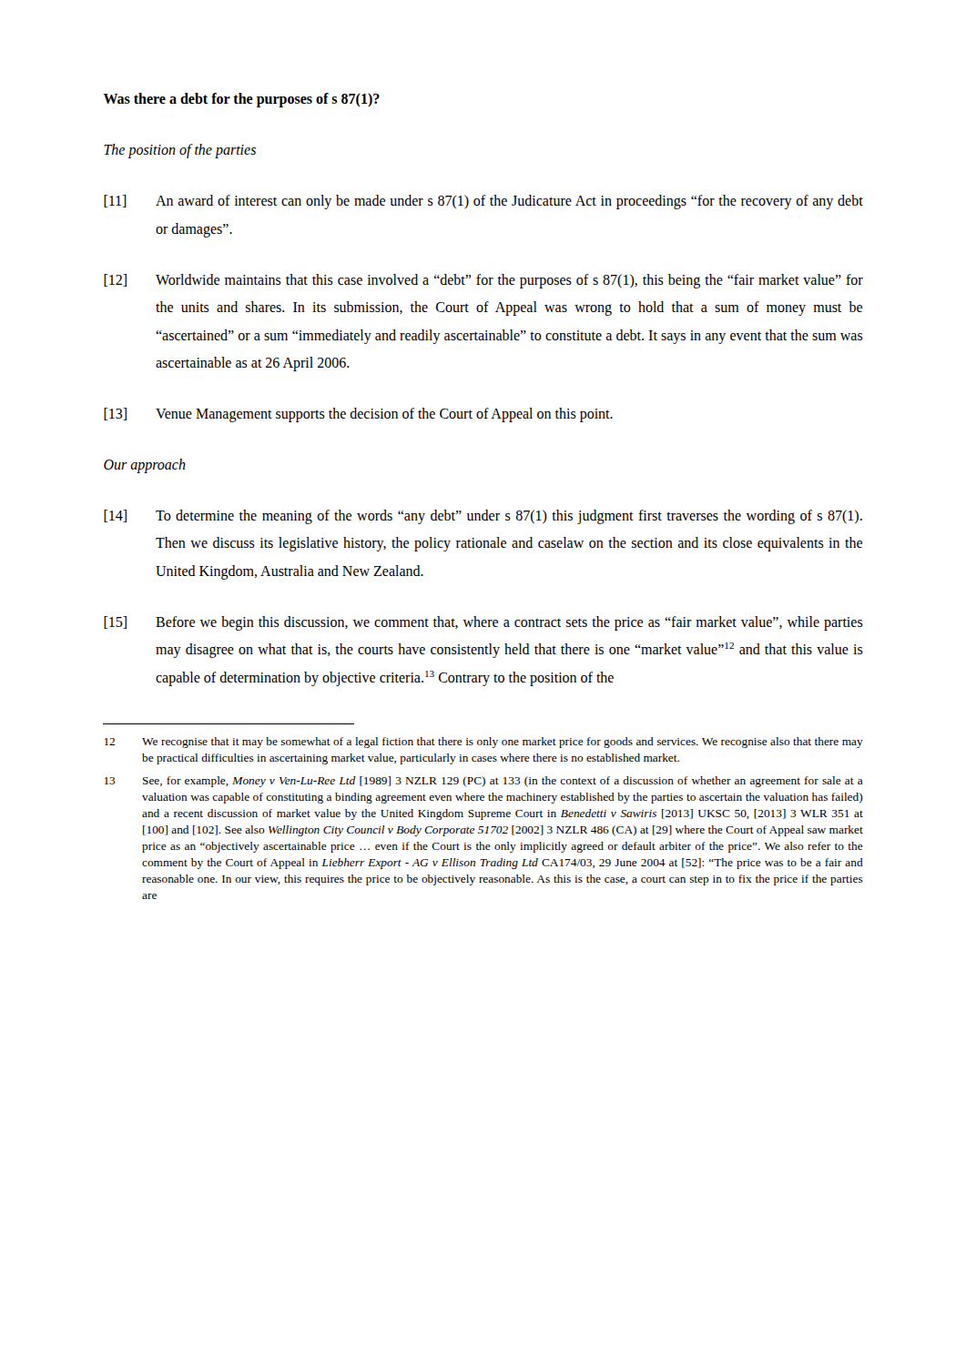Was there a debt for the purposes of s 87(1)?
The position of the parties
[11] An award of interest can only be made under s 87(1) of the Judicature Act in proceedings “for the recovery of any debt or damages”.
[12] Worldwide maintains that this case involved a “debt” for the purposes of s 87(1), this being the “fair market value” for the units and shares. In its submission, the Court of Appeal was wrong to hold that a sum of money must be “ascertained” or a sum “immediately and readily ascertainable” to constitute a debt. It says in any event that the sum was ascertainable as at 26 April 2006.
[13] Venue Management supports the decision of the Court of Appeal on this point.
Our approach
[14] To determine the meaning of the words “any debt” under s 87(1) this judgment first traverses the wording of s 87(1). Then we discuss its legislative history, the policy rationale and caselaw on the section and its close equivalents in the United Kingdom, Australia and New Zealand.
[15] Before we begin this discussion, we comment that, where a contract sets the price as “fair market value”, while parties may disagree on what that is, the courts have consistently held that there is one “market value”12 and that this value is capable of determination by objective criteria.13 Contrary to the position of the
12 We recognise that it may be somewhat of a legal fiction that there is only one market price for goods and services. We recognise also that there may be practical difficulties in ascertaining market value, particularly in cases where there is no established market.
13 See, for example, Money v Ven-Lu-Ree Ltd [1989] 3 NZLR 129 (PC) at 133 (in the context of a discussion of whether an agreement for sale at a valuation was capable of constituting a binding agreement even where the machinery established by the parties to ascertain the valuation has failed) and a recent discussion of market value by the United Kingdom Supreme Court in Benedetti v Sawiris [2013] UKSC 50, [2013] 3 WLR 351 at [100] and [102]. See also Wellington City Council v Body Corporate 51702 [2002] 3 NZLR 486 (CA) at [29] where the Court of Appeal saw market price as an “objectively ascertainable price … even if the Court is the only implicitly agreed or default arbiter of the price”. We also refer to the comment by the Court of Appeal in Liebherr Export - AG v Ellison Trading Ltd CA174/03, 29 June 2004 at [52]: “The price was to be a fair and reasonable one. In our view, this requires the price to be objectively reasonable. As this is the case, a court can step in to fix the price if the parties are